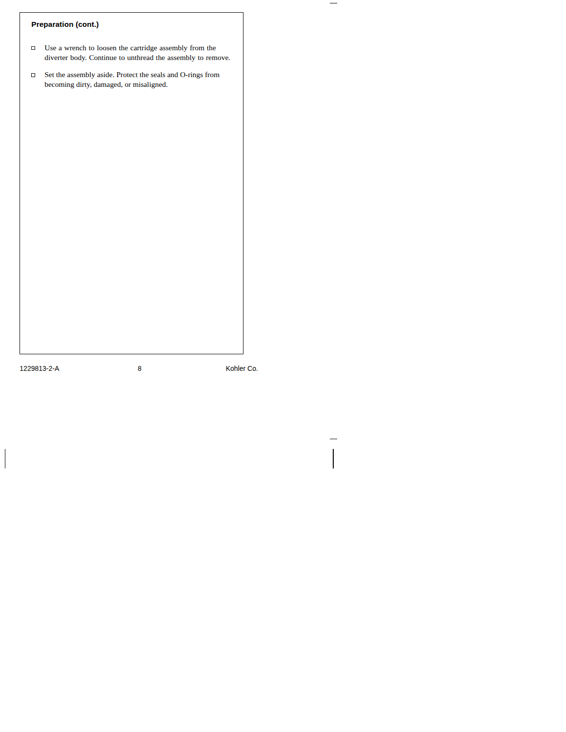Preparation (cont.)
Use a wrench to loosen the cartridge assembly from the diverter body. Continue to unthread the assembly to remove.
Set the assembly aside. Protect the seals and O-rings from becoming dirty, damaged, or misaligned.
1229813-2-A 8 Kohler Co.